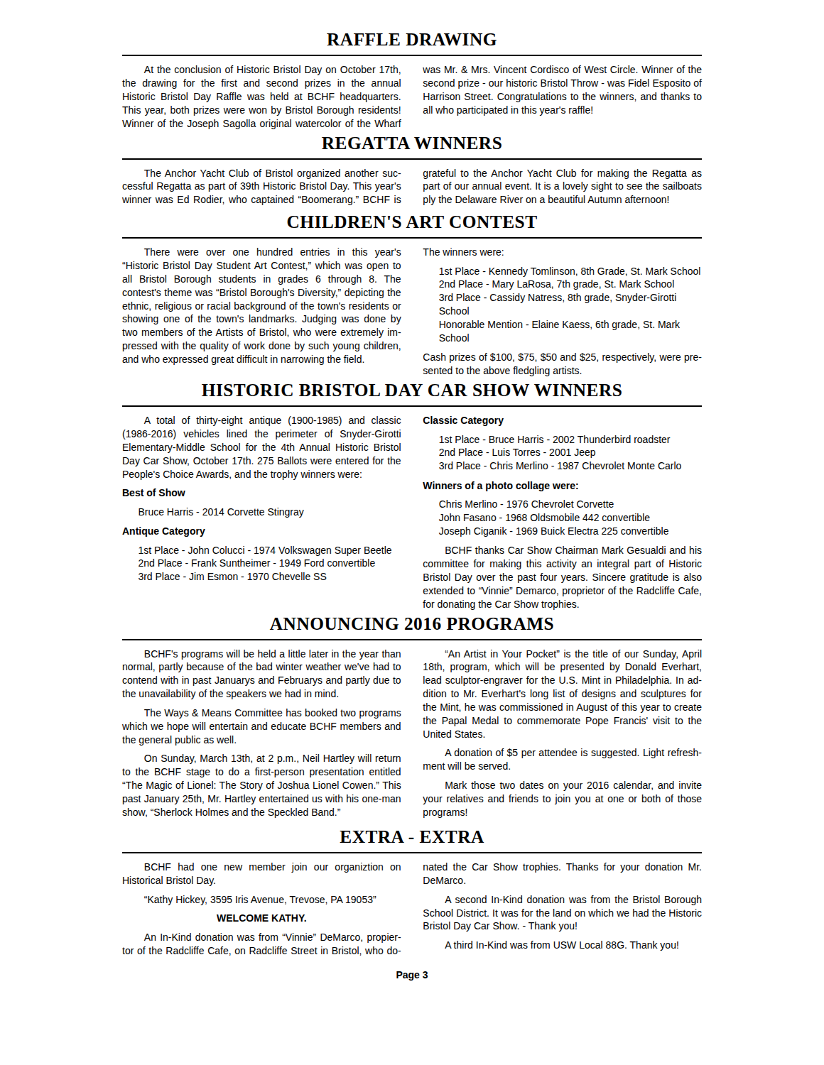RAFFLE DRAWING
At the conclusion of Historic Bristol Day on October 17th, the drawing for the first and second prizes in the annual Historic Bristol Day Raffle was held at BCHF headquarters. This year, both prizes were won by Bristol Borough residents! Winner of the Joseph Sagolla original watercolor of the Wharf was Mr. & Mrs. Vincent Cordisco of West Circle. Winner of the second prize - our historic Bristol Throw - was Fidel Esposito of Harrison Street. Congratulations to the winners, and thanks to all who participated in this year's raffle!
REGATTA WINNERS
The Anchor Yacht Club of Bristol organized another successful Regatta as part of 39th Historic Bristol Day. This year's winner was Ed Rodier, who captained “Boomerang.” BCHF is grateful to the Anchor Yacht Club for making the Regatta as part of our annual event. It is a lovely sight to see the sailboats ply the Delaware River on a beautiful Autumn afternoon!
CHILDREN'S ART CONTEST
There were over one hundred entries in this year's “Historic Bristol Day Student Art Contest,” which was open to all Bristol Borough students in grades 6 through 8. The contest's theme was “Bristol Borough's Diversity,” depicting the ethnic, religious or racial background of the town's residents or showing one of the town's landmarks. Judging was done by two members of the Artists of Bristol, who were extremely impressed with the quality of work done by such young children, and who expressed great difficult in narrowing the field.
The winners were:
1st Place - Kennedy Tomlinson, 8th Grade, St. Mark School
2nd Place - Mary LaRosa, 7th grade, St. Mark School
3rd Place - Cassidy Natress, 8th grade, Snyder-Girotti School
Honorable Mention - Elaine Kaess, 6th grade, St. Mark School
Cash prizes of $100, $75, $50 and $25, respectively, were presented to the above fledgling artists.
HISTORIC BRISTOL DAY CAR SHOW WINNERS
A total of thirty-eight antique (1900-1985) and classic (1986-2016) vehicles lined the perimeter of Snyder-Girotti Elementary-Middle School for the 4th Annual Historic Bristol Day Car Show, October 17th. 275 Ballots were entered for the People's Choice Awards, and the trophy winners were:
Best of Show
Bruce Harris - 2014 Corvette Stingray
Antique Category
1st Place - John Colucci - 1974 Volkswagen Super Beetle
2nd Place - Frank Suntheimer - 1949 Ford convertible
3rd Place - Jim Esmon - 1970 Chevelle SS
Classic Category
1st Place - Bruce Harris - 2002 Thunderbird roadster
2nd Place - Luis Torres - 2001 Jeep
3rd Place - Chris Merlino - 1987 Chevrolet Monte Carlo
Winners of a photo collage were:
Chris Merlino - 1976 Chevrolet Corvette
John Fasano - 1968 Oldsmobile 442 convertible
Joseph Ciganik - 1969 Buick Electra 225 convertible
BCHF thanks Car Show Chairman Mark Gesualdi and his committee for making this activity an integral part of Historic Bristol Day over the past four years. Sincere gratitude is also extended to “Vinnie” Demarco, proprietor of the Radcliffe Cafe, for donating the Car Show trophies.
ANNOUNCING 2016 PROGRAMS
BCHF's programs will be held a little later in the year than normal, partly because of the bad winter weather we've had to contend with in past Januarys and Februarys and partly due to the unavailability of the speakers we had in mind.
The Ways & Means Committee has booked two programs which we hope will entertain and educate BCHF members and the general public as well.
On Sunday, March 13th, at 2 p.m., Neil Hartley will return to the BCHF stage to do a first-person presentation entitled “The Magic of Lionel: The Story of Joshua Lionel Cowen.” This past January 25th, Mr. Hartley entertained us with his one-man show, “Sherlock Holmes and the Speckled Band.”
“An Artist in Your Pocket” is the title of our Sunday, April 18th, program, which will be presented by Donald Everhart, lead sculptor-engraver for the U.S. Mint in Philadelphia. In addition to Mr. Everhart's long list of designs and sculptures for the Mint, he was commissioned in August of this year to create the Papal Medal to commemorate Pope Francis' visit to the United States.
A donation of $5 per attendee is suggested. Light refreshment will be served.
Mark those two dates on your 2016 calendar, and invite your relatives and friends to join you at one or both of those programs!
EXTRA - EXTRA
BCHF had one new member join our organiztion on Historical Bristol Day.
“Kathy Hickey, 3595 Iris Avenue, Trevose, PA 19053”
WELCOME KATHY.
An In-Kind donation was from “Vinnie” DeMarco, propiertor of the Radcliffe Cafe, on Radcliffe Street in Bristol, who donated the Car Show trophies. Thanks for your donation Mr. DeMarco.
A second In-Kind donation was from the Bristol Borough School District. It was for the land on which we had the Historic Bristol Day Car Show. - Thank you!
A third In-Kind was from USW Local 88G. Thank you!
Page 3